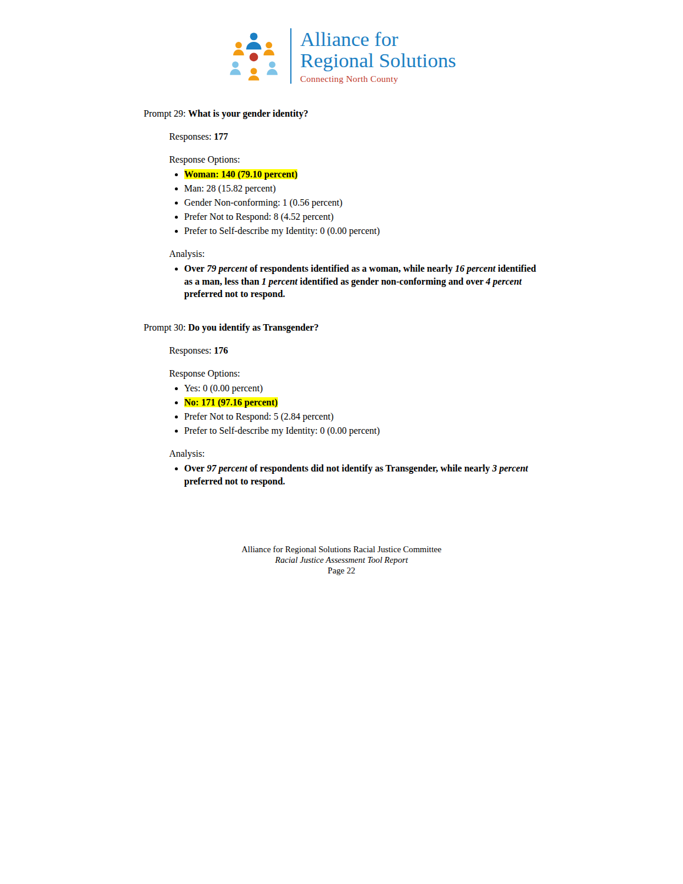Alliance for Regional Solutions Connecting North County
Prompt 29: What is your gender identity?
Responses: 177
Response Options:
Woman: 140 (79.10 percent)
Man: 28 (15.82 percent)
Gender Non-conforming: 1 (0.56 percent)
Prefer Not to Respond: 8 (4.52 percent)
Prefer to Self-describe my Identity: 0 (0.00 percent)
Analysis:
Over 79 percent of respondents identified as a woman, while nearly 16 percent identified as a man, less than 1 percent identified as gender non-conforming and over 4 percent preferred not to respond.
Prompt 30: Do you identify as Transgender?
Responses: 176
Response Options:
Yes: 0 (0.00 percent)
No: 171 (97.16 percent)
Prefer Not to Respond: 5 (2.84 percent)
Prefer to Self-describe my Identity: 0 (0.00 percent)
Analysis:
Over 97 percent of respondents did not identify as Transgender, while nearly 3 percent preferred not to respond.
Alliance for Regional Solutions Racial Justice Committee
Racial Justice Assessment Tool Report
Page 22